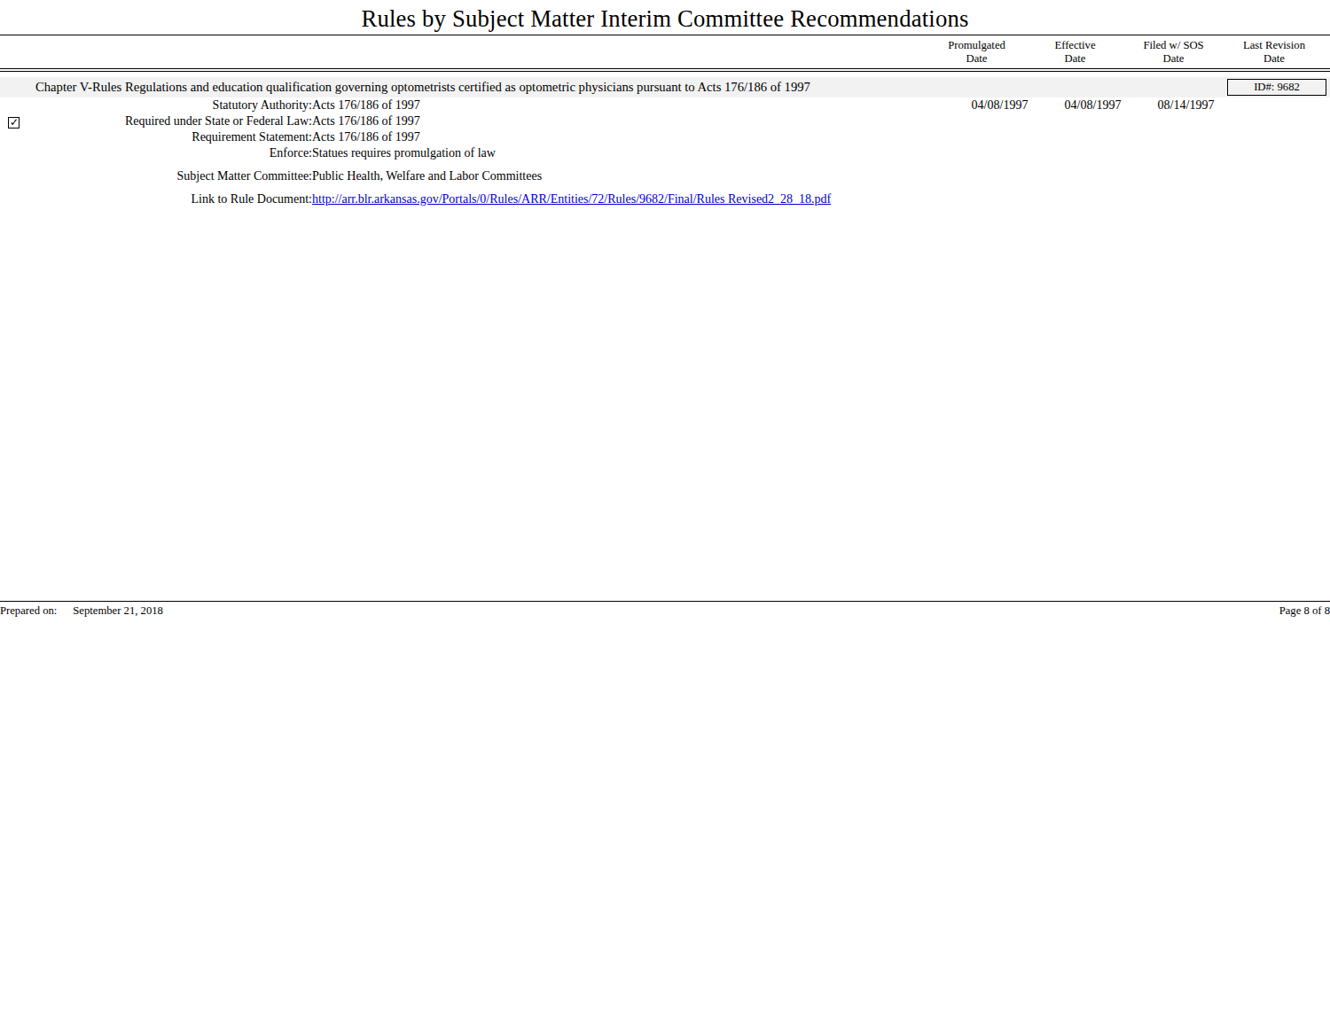Rules by Subject Matter Interim Committee Recommendations
Promulgated
Date
Effective
Date
Filed w/ SOS
Date
Last Revision
Date
Chapter V-Rules Regulations and education qualification governing optometrists certified as optometric physicians pursuant to Acts 176/186 of 1997
ID#: 9682
| | Statutory Authority: | Acts 176/186 of 1997 | 04/08/1997 | 04/08/1997 | 08/14/1997 | |
| ✓ | Required under State or Federal Law: | Acts 176/186 of 1997 | | | | |
| | Requirement Statement: | Acts 176/186 of 1997 | | | | |
| | Enforce: | Statues requires promulgation of law | | | | |
| | Subject Matter Committee: | Public Health, Welfare and Labor Committees | | | | |
| | Link to Rule Document: | http://arr.blr.arkansas.gov/Portals/0/Rules/ARR/Entities/72/Rules/9682/Final/Rules Revised2_28_18.pdf |
Prepared on: September 21, 2018
Page 8 of 8